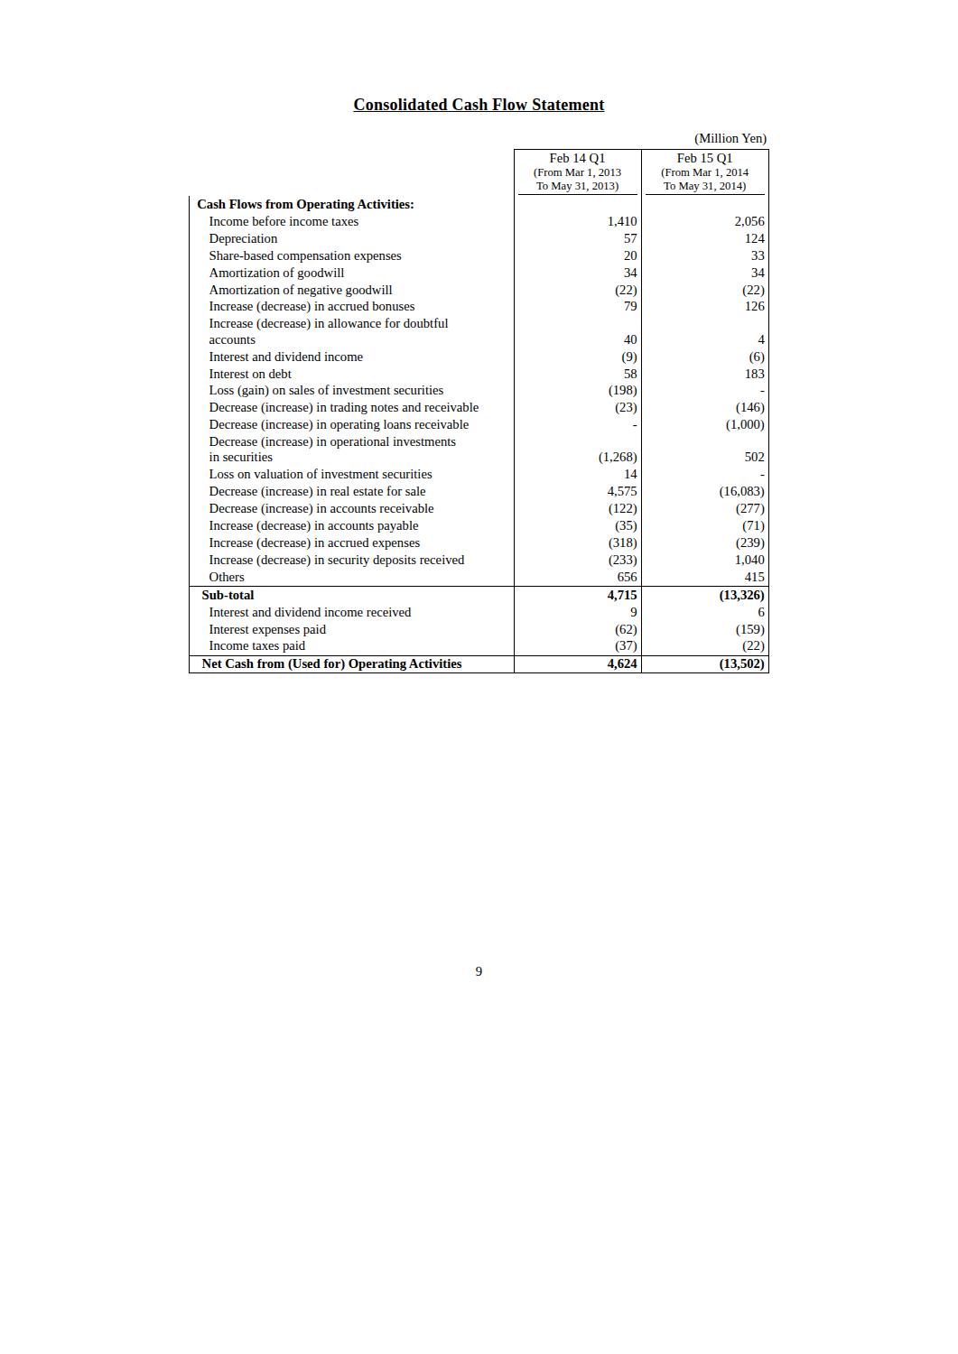Consolidated Cash Flow Statement
(Million Yen)
| | Feb 14 Q1 (From Mar 1, 2013 To May 31, 2013) | Feb 15 Q1 (From Mar 1, 2014 To May 31, 2014) |
| Cash Flows from Operating Activities: | | |
| Income before income taxes | 1,410 | 2,056 |
| Depreciation | 57 | 124 |
| Share-based compensation expenses | 20 | 33 |
| Amortization of goodwill | 34 | 34 |
| Amortization of negative goodwill | (22) | (22) |
| Increase (decrease) in accrued bonuses | 79 | 126 |
| Increase (decrease) in allowance for doubtful accounts | 40 | 4 |
| Interest and dividend income | (9) | (6) |
| Interest on debt | 58 | 183 |
| Loss (gain) on sales of investment securities | (198) | - |
| Decrease (increase) in trading notes and receivable | (23) | (146) |
| Decrease (increase) in operating loans receivable | - | (1,000) |
| Decrease (increase) in operational investments in securities | (1,268) | 502 |
| Loss on valuation of investment securities | 14 | - |
| Decrease (increase) in real estate for sale | 4,575 | (16,083) |
| Decrease (increase) in accounts receivable | (122) | (277) |
| Increase (decrease) in accounts payable | (35) | (71) |
| Increase (decrease) in accrued expenses | (318) | (239) |
| Increase (decrease) in security deposits received | (233) | 1,040 |
| Others | 656 | 415 |
| Sub-total | 4,715 | (13,326) |
| Interest and dividend income received | 9 | 6 |
| Interest expenses paid | (62) | (159) |
| Income taxes paid | (37) | (22) |
| Net Cash from (Used for) Operating Activities | 4,624 | (13,502) |
9